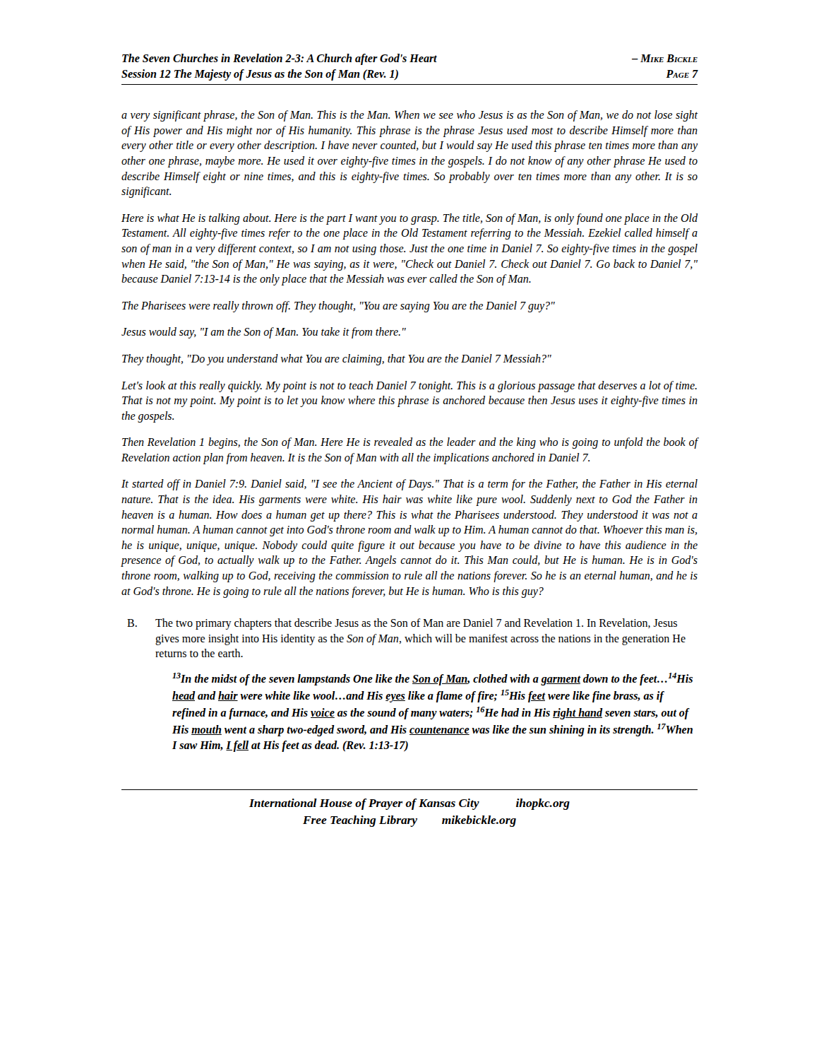The Seven Churches in Revelation 2-3: A Church after God's Heart – Mike Bickle
Session 12 The Majesty of Jesus as the Son of Man (Rev. 1) Page 7
a very significant phrase, the Son of Man. This is the Man. When we see who Jesus is as the Son of Man, we do not lose sight of His power and His might nor of His humanity. This phrase is the phrase Jesus used most to describe Himself more than every other title or every other description. I have never counted, but I would say He used this phrase ten times more than any other one phrase, maybe more. He used it over eighty-five times in the gospels. I do not know of any other phrase He used to describe Himself eight or nine times, and this is eighty-five times. So probably over ten times more than any other. It is so significant.
Here is what He is talking about. Here is the part I want you to grasp. The title, Son of Man, is only found one place in the Old Testament. All eighty-five times refer to the one place in the Old Testament referring to the Messiah. Ezekiel called himself a son of man in a very different context, so I am not using those. Just the one time in Daniel 7. So eighty-five times in the gospel when He said, "the Son of Man," He was saying, as it were, "Check out Daniel 7. Check out Daniel 7. Go back to Daniel 7," because Daniel 7:13-14 is the only place that the Messiah was ever called the Son of Man.
The Pharisees were really thrown off. They thought, "You are saying You are the Daniel 7 guy?"
Jesus would say, "I am the Son of Man. You take it from there."
They thought, "Do you understand what You are claiming, that You are the Daniel 7 Messiah?"
Let's look at this really quickly. My point is not to teach Daniel 7 tonight. This is a glorious passage that deserves a lot of time. That is not my point. My point is to let you know where this phrase is anchored because then Jesus uses it eighty-five times in the gospels.
Then Revelation 1 begins, the Son of Man. Here He is revealed as the leader and the king who is going to unfold the book of Revelation action plan from heaven. It is the Son of Man with all the implications anchored in Daniel 7.
It started off in Daniel 7:9. Daniel said, "I see the Ancient of Days." That is a term for the Father, the Father in His eternal nature. That is the idea. His garments were white. His hair was white like pure wool. Suddenly next to God the Father in heaven is a human. How does a human get up there? This is what the Pharisees understood. They understood it was not a normal human. A human cannot get into God's throne room and walk up to Him. A human cannot do that. Whoever this man is, he is unique, unique, unique. Nobody could quite figure it out because you have to be divine to have this audience in the presence of God, to actually walk up to the Father. Angels cannot do it. This Man could, but He is human. He is in God's throne room, walking up to God, receiving the commission to rule all the nations forever. So he is an eternal human, and he is at God's throne. He is going to rule all the nations forever, but He is human. Who is this guy?
B.
The two primary chapters that describe Jesus as the Son of Man are Daniel 7 and Revelation 1. In Revelation, Jesus gives more insight into His identity as the Son of Man, which will be manifest across the nations in the generation He returns to the earth.
13In the midst of the seven lampstands One like the Son of Man, clothed with a garment down to the feet…14His head and hair were white like wool…and His eyes like a flame of fire; 15His feet were like fine brass, as if refined in a furnace, and His voice as the sound of many waters; 16He had in His right hand seven stars, out of His mouth went a sharp two-edged sword, and His countenance was like the sun shining in its strength. 17When I saw Him, I fell at His feet as dead. (Rev. 1:13-17)
International House of Prayer of Kansas City ihopkc.org
Free Teaching Library mikebickle.org